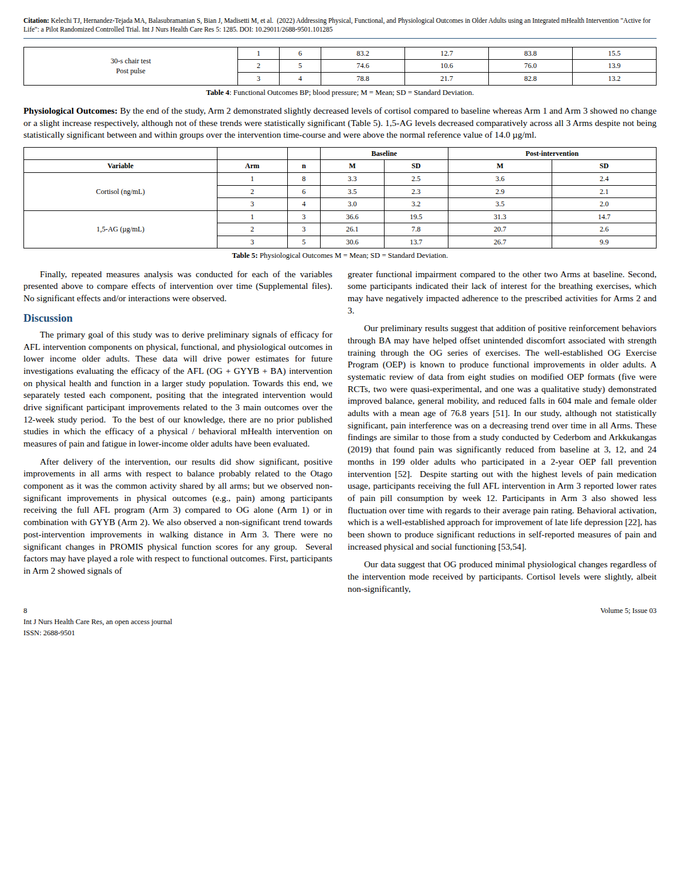Citation: Kelechi TJ, Hernandez-Tejada MA, Balasubramanian S, Bian J, Madisetti M, et al. (2022) Addressing Physical, Functional, and Physiological Outcomes in Older Adults using an Integrated mHealth Intervention "Active for Life": a Pilot Randomized Controlled Trial. Int J Nurs Health Care Res 5: 1285. DOI: 10.29011/2688-9501.101285
| 30-s chair test Post pulse | 1 | 6 | 83.2 | 12.7 | 83.8 | 15.5 |
| 2 | 5 | 74.6 | 10.6 | 76.0 | 13.9 |
| 3 | 4 | 78.8 | 21.7 | 82.8 | 13.2 |
Table 4: Functional Outcomes BP; blood pressure; M = Mean; SD = Standard Deviation.
Physiological Outcomes: By the end of the study, Arm 2 demonstrated slightly decreased levels of cortisol compared to baseline whereas Arm 1 and Arm 3 showed no change or a slight increase respectively, although not of these trends were statistically significant (Table 5). 1,5-AG levels decreased comparatively across all 3 Arms despite not being statistically significant between and within groups over the intervention time-course and were above the normal reference value of 14.0 µg/ml.
| | | | Baseline | Post-intervention |
| Variable | Arm | n | M | SD | M | SD |
| Cortisol (ng/mL) | 1 | 8 | 3.3 | 2.5 | 3.6 | 2.4 |
| 2 | 6 | 3.5 | 2.3 | 2.9 | 2.1 |
| 3 | 4 | 3.0 | 3.2 | 3.5 | 2.0 |
| 1,5-AG (µg/mL) | 1 | 3 | 36.6 | 19.5 | 31.3 | 14.7 |
| 2 | 3 | 26.1 | 7.8 | 20.7 | 2.6 |
| 3 | 5 | 30.6 | 13.7 | 26.7 | 9.9 |
Table 5: Physiological Outcomes M = Mean; SD = Standard Deviation.
Finally, repeated measures analysis was conducted for each of the variables presented above to compare effects of intervention over time (Supplemental files). No significant effects and/or interactions were observed.
Discussion
The primary goal of this study was to derive preliminary signals of efficacy for AFL intervention components on physical, functional, and physiological outcomes in lower income older adults. These data will drive power estimates for future investigations evaluating the efficacy of the AFL (OG + GYYB + BA) intervention on physical health and function in a larger study population. Towards this end, we separately tested each component, positing that the integrated intervention would drive significant participant improvements related to the 3 main outcomes over the 12-week study period. To the best of our knowledge, there are no prior published studies in which the efficacy of a physical / behavioral mHealth intervention on measures of pain and fatigue in lower-income older adults have been evaluated.
After delivery of the intervention, our results did show significant, positive improvements in all arms with respect to balance probably related to the Otago component as it was the common activity shared by all arms; but we observed non-significant improvements in physical outcomes (e.g., pain) among participants receiving the full AFL program (Arm 3) compared to OG alone (Arm 1) or in combination with GYYB (Arm 2). We also observed a non-significant trend towards post-intervention improvements in walking distance in Arm 3. There were no significant changes in PROMIS physical function scores for any group. Several factors may have played a role with respect to functional outcomes. First, participants in Arm 2 showed signals of
greater functional impairment compared to the other two Arms at baseline. Second, some participants indicated their lack of interest for the breathing exercises, which may have negatively impacted adherence to the prescribed activities for Arms 2 and 3.
Our preliminary results suggest that addition of positive reinforcement behaviors through BA may have helped offset unintended discomfort associated with strength training through the OG series of exercises. The well-established OG Exercise Program (OEP) is known to produce functional improvements in older adults. A systematic review of data from eight studies on modified OEP formats (five were RCTs, two were quasi-experimental, and one was a qualitative study) demonstrated improved balance, general mobility, and reduced falls in 604 male and female older adults with a mean age of 76.8 years [51]. In our study, although not statistically significant, pain interference was on a decreasing trend over time in all Arms. These findings are similar to those from a study conducted by Cederbom and Arkkukangas (2019) that found pain was significantly reduced from baseline at 3, 12, and 24 months in 199 older adults who participated in a 2-year OEP fall prevention intervention [52]. Despite starting out with the highest levels of pain medication usage, participants receiving the full AFL intervention in Arm 3 reported lower rates of pain pill consumption by week 12. Participants in Arm 3 also showed less fluctuation over time with regards to their average pain rating. Behavioral activation, which is a well-established approach for improvement of late life depression [22], has been shown to produce significant reductions in self-reported measures of pain and increased physical and social functioning [53,54].
Our data suggest that OG produced minimal physiological changes regardless of the intervention mode received by participants. Cortisol levels were slightly, albeit non-significantly,
8
Int J Nurs Health Care Res, an open access journal
ISSN: 2688-9501
Volume 5; Issue 03